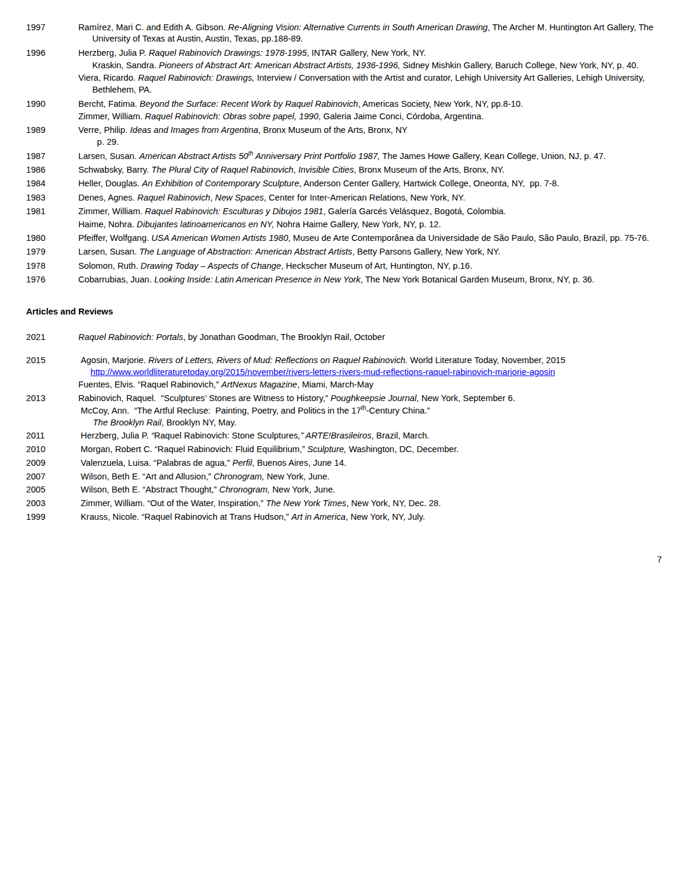1997
Ramírez, Mari C. and Edith A. Gibson. Re-Aligning Vision: Alternative Currents in South American Drawing, The Archer M. Huntington Art Gallery, The University of Texas at Austin, Austin, Texas, pp.188-89.
1996
Herzberg, Julia P. Raquel Rabinovich Drawings: 1978-1995, INTAR Gallery, New York, NY.
Kraskin, Sandra. Pioneers of Abstract Art: American Abstract Artists, 1936-1996, Sidney Mishkin Gallery, Baruch College, New York, NY, p. 40.
Viera, Ricardo. Raquel Rabinovich: Drawings, Interview / Conversation with the Artist and curator, Lehigh University Art Galleries, Lehigh University, Bethlehem, PA.
1990
Bercht, Fatima. Beyond the Surface: Recent Work by Raquel Rabinovich, Americas Society, New York, NY, pp.8-10.
Zimmer, William. Raquel Rabinovich: Obras sobre papel, 1990, Galeria Jaime Conci, Córdoba, Argentina.
1989
Verre, Philip. Ideas and Images from Argentina, Bronx Museum of the Arts, Bronx, NY
p. 29.
1987
Larsen, Susan. American Abstract Artists 50th Anniversary Print Portfolio 1987, The James Howe Gallery, Kean College, Union, NJ, p. 47.
1986
Schwabsky, Barry. The Plural City of Raquel Rabinovich, Invisible Cities, Bronx Museum of the Arts, Bronx, NY.
1984
Heller, Douglas. An Exhibition of Contemporary Sculpture, Anderson Center Gallery, Hartwick College, Oneonta, NY, pp. 7-8.
1983
Denes, Agnes. Raquel Rabinovich, New Spaces, Center for Inter-American Relations, New York, NY.
1981
Zimmer, William. Raquel Rabinovich: Esculturas y Dibujos 1981, Galería Garcés Velásquez, Bogotá, Colombia.
Haime, Nohra. Dibujantes latinoamericanos en NY, Nohra Haime Gallery, New York, NY, p. 12.
1980
Pfeiffer, Wolfgang. USA American Women Artists 1980, Museu de Arte Contemporânea da Universidade de São Paulo, São Paulo, Brazil, pp. 75-76.
1979
Larsen, Susan. The Language of Abstraction: American Abstract Artists, Betty Parsons Gallery, New York, NY.
1978
Solomon, Ruth. Drawing Today – Aspects of Change, Heckscher Museum of Art, Huntington, NY, p.16.
1976
Cobarrubias, Juan. Looking Inside: Latin American Presence in New York, The New York Botanical Garden Museum, Bronx, NY, p. 36.
Articles and Reviews
2021
Raquel Rabinovich: Portals, by Jonathan Goodman, The Brooklyn Rail, October
2015
Agosin, Marjorie. Rivers of Letters, Rivers of Mud: Reflections on Raquel Rabinovich. World Literature Today, November, 2015
http://www.worldliteraturetoday.org/2015/november/rivers-letters-rivers-mud-reflections-raquel-rabinovich-marjorie-agosin
Fuentes, Elvis. “Raquel Rabinovich,” ArtNexus Magazine, Miami, March-May
2013
Rabinovich, Raquel. “Sculptures’ Stones are Witness to History,” Poughkeepsie Journal, New York, September 6.
McCoy, Ann. “The Artful Recluse: Painting, Poetry, and Politics in the 17th-Century China.”
The Brooklyn Rail, Brooklyn NY, May.
2011
Herzberg, Julia P. “Raquel Rabinovich: Stone Sculptures,” ARTE!Brasileiros, Brazil, March.
2010
Morgan, Robert C. “Raquel Rabinovich: Fluid Equilibrium,” Sculpture, Washington, DC, December.
2009
Valenzuela, Luisa. “Palabras de agua,” Perfil, Buenos Aires, June 14.
2007
Wilson, Beth E. “Art and Allusion,” Chronogram, New York, June.
2005
Wilson, Beth E. “Abstract Thought,” Chronogram, New York, June.
2003
Zimmer, William. “Out of the Water, Inspiration,” The New York Times, New York, NY, Dec. 28.
1999
Krauss, Nicole. “Raquel Rabinovich at Trans Hudson,” Art in America, New York, NY, July.
7